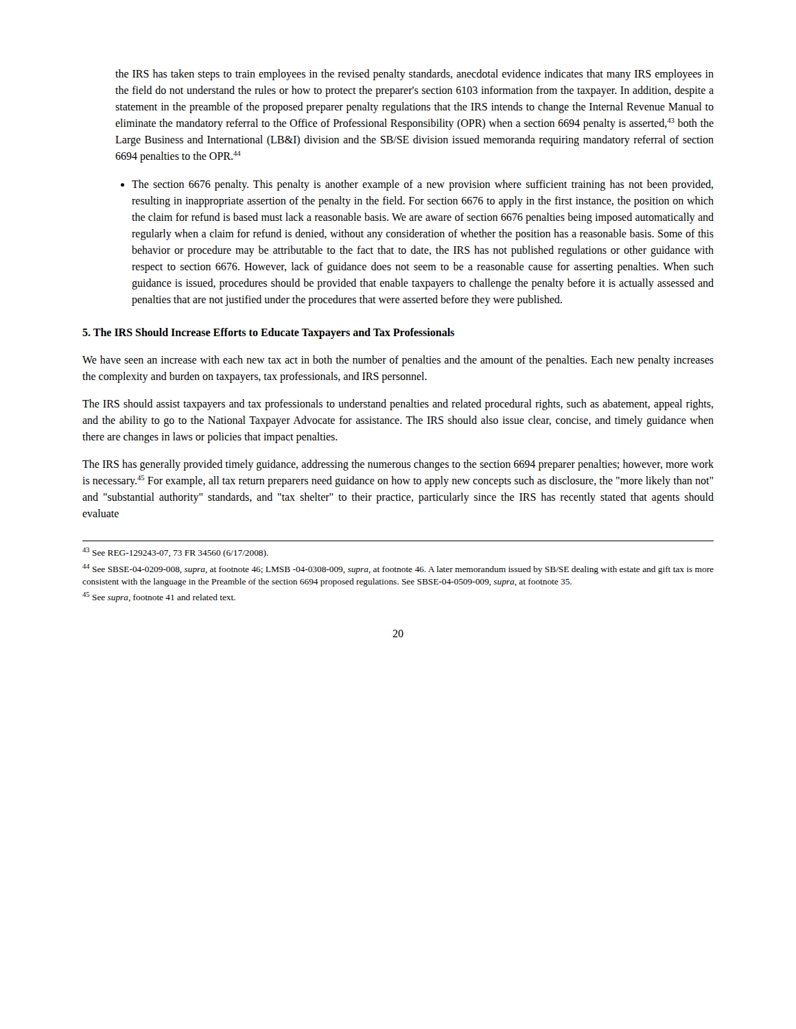the IRS has taken steps to train employees in the revised penalty standards, anecdotal evidence indicates that many IRS employees in the field do not understand the rules or how to protect the preparer's section 6103 information from the taxpayer. In addition, despite a statement in the preamble of the proposed preparer penalty regulations that the IRS intends to change the Internal Revenue Manual to eliminate the mandatory referral to the Office of Professional Responsibility (OPR) when a section 6694 penalty is asserted,43 both the Large Business and International (LB&I) division and the SB/SE division issued memoranda requiring mandatory referral of section 6694 penalties to the OPR.44
The section 6676 penalty. This penalty is another example of a new provision where sufficient training has not been provided, resulting in inappropriate assertion of the penalty in the field. For section 6676 to apply in the first instance, the position on which the claim for refund is based must lack a reasonable basis. We are aware of section 6676 penalties being imposed automatically and regularly when a claim for refund is denied, without any consideration of whether the position has a reasonable basis. Some of this behavior or procedure may be attributable to the fact that to date, the IRS has not published regulations or other guidance with respect to section 6676. However, lack of guidance does not seem to be a reasonable cause for asserting penalties. When such guidance is issued, procedures should be provided that enable taxpayers to challenge the penalty before it is actually assessed and penalties that are not justified under the procedures that were asserted before they were published.
5. The IRS Should Increase Efforts to Educate Taxpayers and Tax Professionals
We have seen an increase with each new tax act in both the number of penalties and the amount of the penalties. Each new penalty increases the complexity and burden on taxpayers, tax professionals, and IRS personnel.
The IRS should assist taxpayers and tax professionals to understand penalties and related procedural rights, such as abatement, appeal rights, and the ability to go to the National Taxpayer Advocate for assistance. The IRS should also issue clear, concise, and timely guidance when there are changes in laws or policies that impact penalties.
The IRS has generally provided timely guidance, addressing the numerous changes to the section 6694 preparer penalties; however, more work is necessary.45 For example, all tax return preparers need guidance on how to apply new concepts such as disclosure, the "more likely than not" and "substantial authority" standards, and "tax shelter" to their practice, particularly since the IRS has recently stated that agents should evaluate
43 See REG-129243-07, 73 FR 34560 (6/17/2008).
44 See SBSE-04-0209-008, supra, at footnote 46; LMSB -04-0308-009, supra, at footnote 46. A later memorandum issued by SB/SE dealing with estate and gift tax is more consistent with the language in the Preamble of the section 6694 proposed regulations. See SBSE-04-0509-009, supra, at footnote 35.
45 See supra, footnote 41 and related text.
20